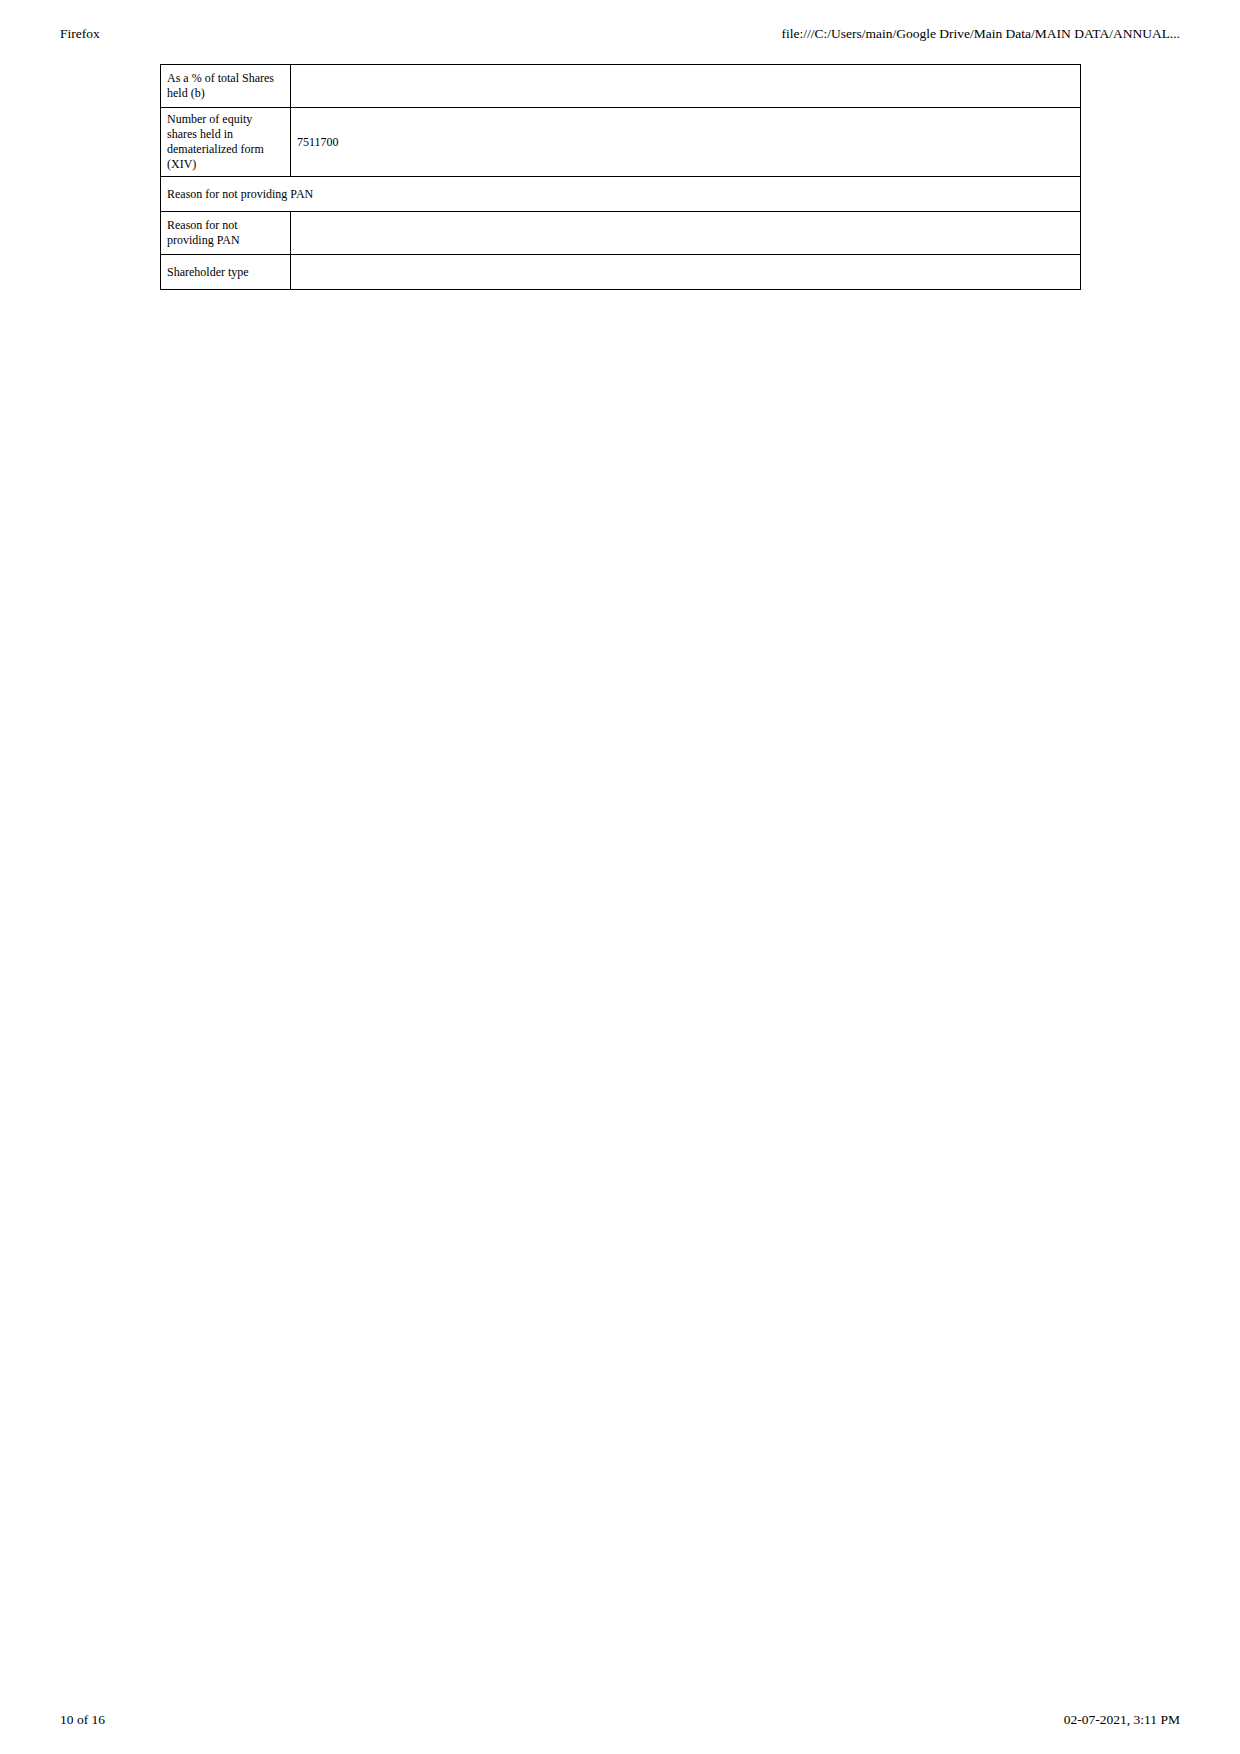Firefox
file:///C:/Users/main/Google Drive/Main Data/MAIN DATA/ANNUAL...
| As a % of total Shares held (b) | |
| Number of equity shares held in dematerialized form (XIV) | 7511700 |
| Reason for not providing PAN |
| Reason for not providing PAN | |
| Shareholder type | |
10 of 16
02-07-2021, 3:11 PM